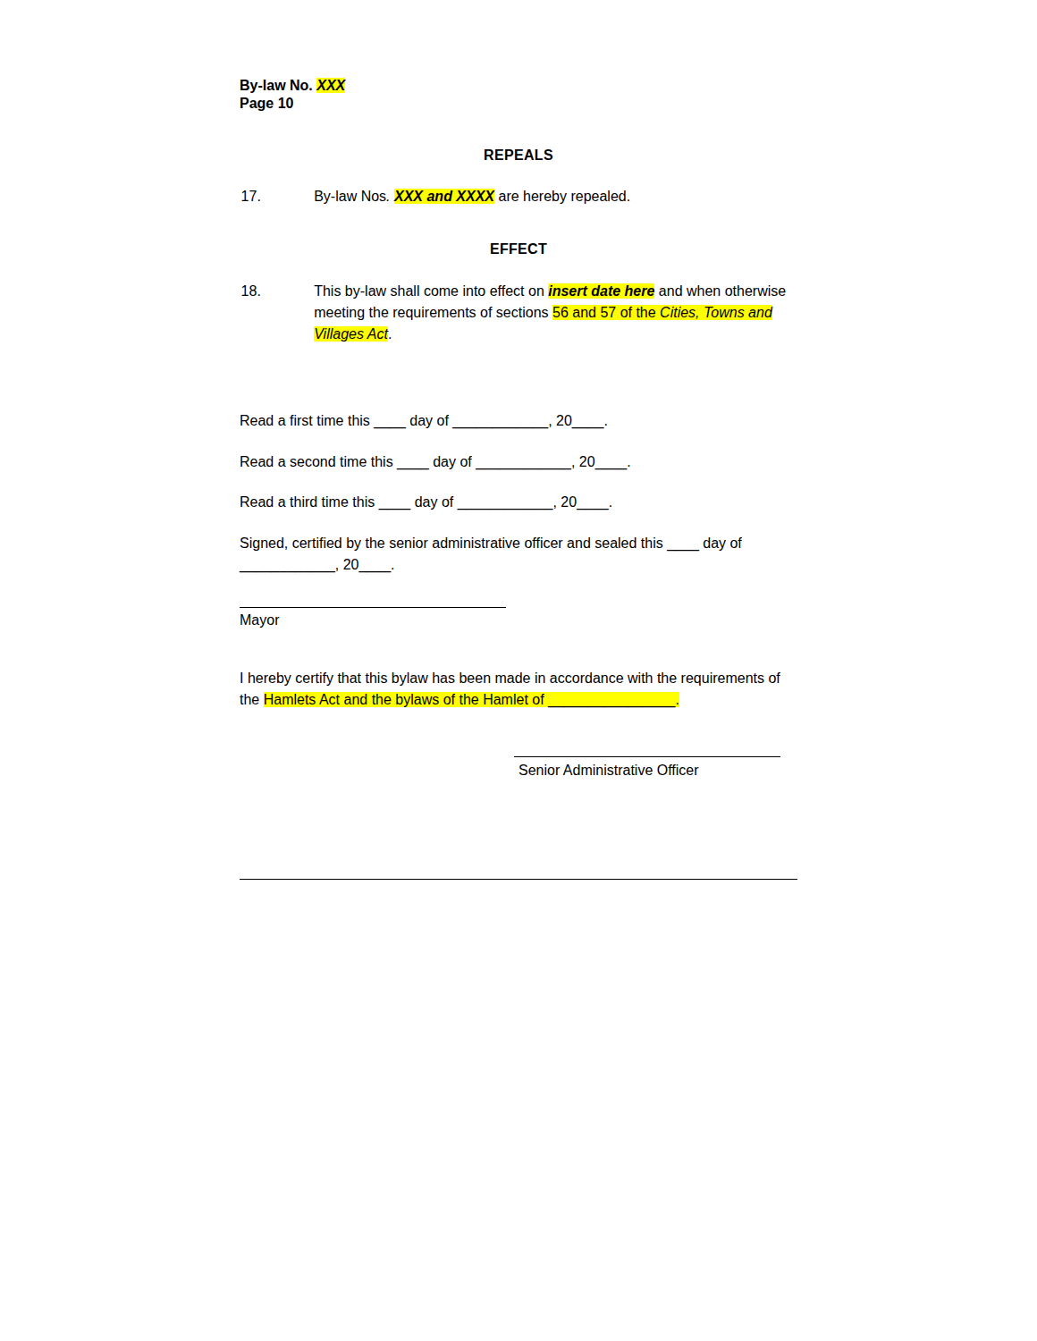By-law No. XXX
Page 10
REPEALS
17.
By-law Nos. XXX and XXXX are hereby repealed.
EFFECT
18.
This by-law shall come into effect on insert date here and when otherwise meeting the requirements of sections 56 and 57 of the Cities, Towns and Villages Act.
Read a first time this ____ day of ____________, 20____.
Read a second time this ____ day of ____________, 20____.
Read a third time this ____ day of ____________, 20____.
Signed, certified by the senior administrative officer and sealed this ____ day of ____________, 20____.
Mayor
I hereby certify that this bylaw has been made in accordance with the requirements of the Hamlets Act and the bylaws of the Hamlet of ________________.
Senior Administrative Officer